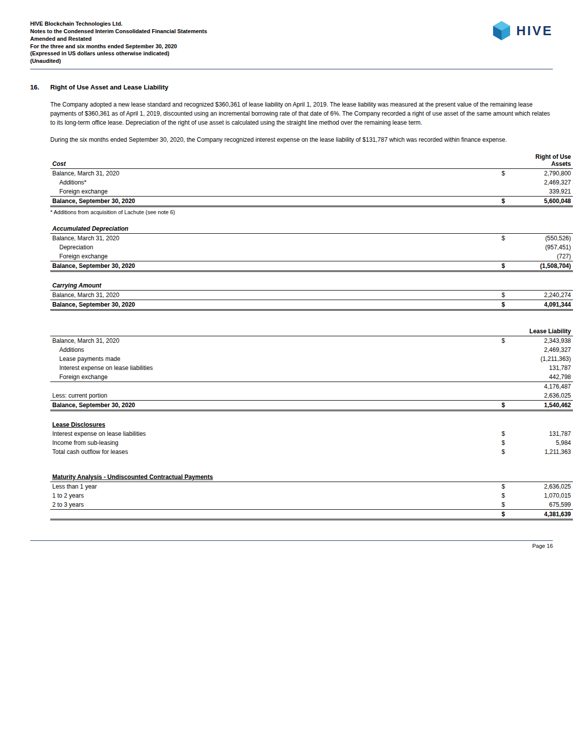HIVE Blockchain Technologies Ltd.
Notes to the Condensed Interim Consolidated Financial Statements
Amended and Restated
For the three and six months ended September 30, 2020
(Expressed in US dollars unless otherwise indicated)
(Unaudited)
HIVE
16. Right of Use Asset and Lease Liability
The Company adopted a new lease standard and recognized $360,361 of lease liability on April 1, 2019. The lease liability was measured at the present value of the remaining lease payments of $360,361 as of April 1, 2019, discounted using an incremental borrowing rate of that date of 6%. The Company recorded a right of use asset of the same amount which relates to its long-term office lease. Depreciation of the right of use asset is calculated using the straight line method over the remaining lease term.
During the six months ended September 30, 2020, the Company recognized interest expense on the lease liability of $131,787 which was recorded within finance expense.
| Cost | | Right of Use Assets |
| Balance, March 31, 2020 | $ | 2,790,800 |
| Additions* | | 2,469,327 |
| Foreign exchange | | 339,921 |
| Balance, September 30, 2020 | $ | 5,600,048 |
* Additions from acquisition of Lachute (see note 6)
| Accumulated Depreciation | | |
| Balance, March 31, 2020 | $ | (550,526) |
| Depreciation | | (957,451) |
| Foreign exchange | | (727) |
| Balance, September 30, 2020 | $ | (1,508,704) |
| Carrying Amount | | |
| Balance, March 31, 2020 | $ | 2,240,274 |
| Balance, September 30, 2020 | $ | 4,091,344 |
| | | Lease Liability |
| Balance, March 31, 2020 | $ | 2,343,938 |
| Additions | | 2,469,327 |
| Lease payments made | | (1,211,363) |
| Interest expense on lease liabilities | | 131,787 |
| Foreign exchange | | 442,798 |
| | | 4,176,487 |
| Less: current portion | | 2,636,025 |
| Balance, September 30, 2020 | $ | 1,540,462 |
| Lease Disclosures | | |
| Interest expense on lease liabilities | $ | 131,787 |
| Income from sub-leasing | $ | 5,984 |
| Total cash outflow for leases | $ | 1,211,363 |
| Maturity Analysis - Undiscounted Contractual Payments | | |
| Less than 1 year | $ | 2,636,025 |
| 1 to 2 years | $ | 1,070,015 |
| 2 to 3 years | $ | 675,599 |
| | $ | 4,381,639 |
Page 16